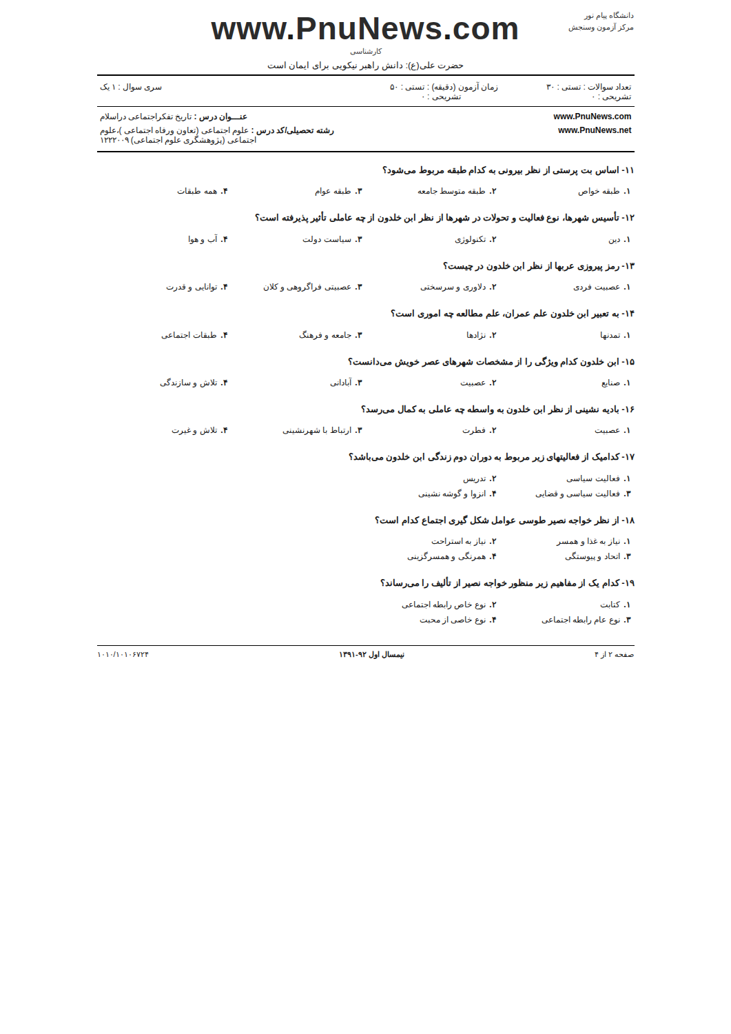دانشگاه پیام نور
مرکز آزمون وسنجش
www. PnuNews. com
کارشناسی
حضرت علی(ع): دانش راهبر نیکویی برای ایمان است
| تعداد سوالات : تستی : ۳۰ تشریحی : ۰ | زمان آزمون (دقیقه) : تستی : ۵۰ تشریحی : ۰ | سری سوال : ۱ یک |
| www.PnuNews.com | | عنـــوان درس : تاریخ تفکراجتماعی دراسلام |
| www.PnuNews.net | | رشته تحصیلی/کد درس : علوم اجتماعی (تعاون ورفاه اجتماعی )،علوم اجتماعی (پژوهشگری علوم اجتماعی) ۱۲۲۲۰۰۹ |
۱۱- اساس بت پرستی از نظر بیرونی به کدام طبقه مربوط می‌شود؟
| ۱. طبقه خواص | ۲. طبقه متوسط جامعه | ۳. طبقه عوام | ۴. همه طبقات |
۱۲- تأسیس شهرها، نوع فعالیت و تحولات در شهرها از نظر ابن خلدون از چه عاملی تأثیر پذیرفته است؟
| ۱. دین | ۲. تکنولوژی | ۳. سیاست دولت | ۴. آب و هوا |
۱۳- رمز پیروزی عربها از نظر ابن خلدون در چیست؟
| ۱. عصبیت فردی | ۲. دلاوری و سرسختی | ۳. عصبیتی فراگروهی و کلان | ۴. توانایی و قدرت |
۱۴- به تعبیر ابن خلدون علم عمران، علم مطالعه چه اموری است؟
| ۱. تمدنها | ۲. نژادها | ۳. جامعه و فرهنگ | ۴. طبقات اجتماعی |
۱۵- ابن خلدون کدام ویژگی را از مشخصات شهرهای عصر خویش می‌دانست؟
| ۱. صنایع | ۲. عصبیت | ۳. آبادانی | ۴. تلاش و سازندگی |
۱۶- بادیه نشینی از نظر ابن خلدون به واسطه چه عاملی به کمال می‌رسد؟
| ۱. عصبیت | ۲. فطرت | ۳. ارتباط با شهرنشینی | ۴. تلاش و غیرت |
۱۷- کدامیک از فعالیتهای زیر مربوط به دوران دوم زندگی ابن خلدون می‌باشد؟
| ۱. فعالیت سیاسی | ۲. تدریس | | |
| ۳. فعالیت سیاسی و قضایی | ۴. انزوا و گوشه نشینی | | |
۱۸- از نظر خواجه نصیر طوسی عوامل شکل گیری اجتماع کدام است؟
| ۱. نیاز به غذا و همسر | ۲. نیاز به استراحت | | |
| ۳. اتحاد و پیوستگی | ۴. همرنگی و همسرگزینی | | |
۱۹- کدام یک از مفاهیم زیر منظور خواجه نصیر از تألیف را می‌رساند؟
| ۱. کتابت | ۲. نوع خاص رابطه اجتماعی | | |
| ۳. نوع عام رابطه اجتماعی | ۴. نوع خاصی از محبت | | |
صفحه ۲ از ۴
نیمسال اول ۹۲-۱۳۹۱
۱۰۱۰/۱۰۱۰۶۷۲۴